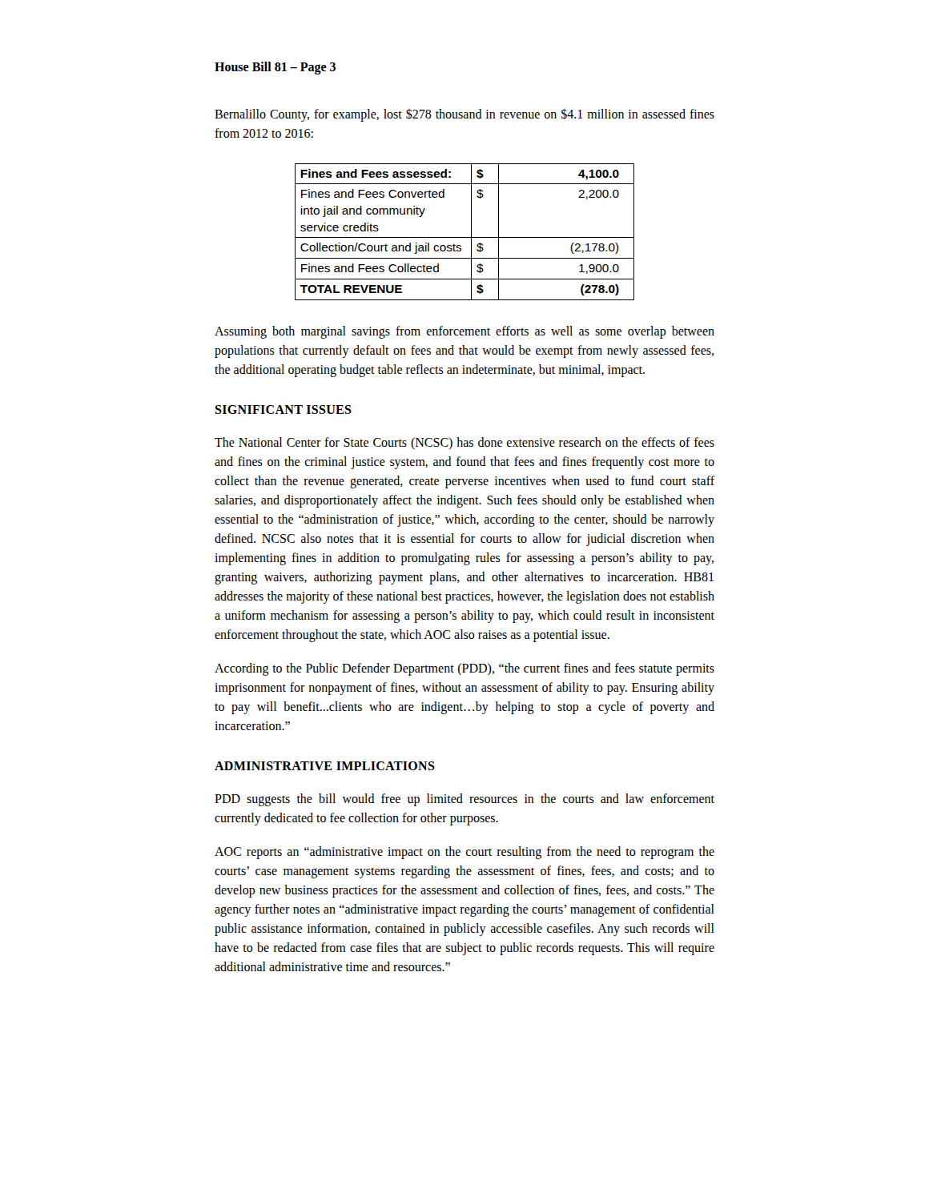House Bill 81 – Page 3
Bernalillo County, for example, lost $278 thousand in revenue on $4.1 million in assessed fines from 2012 to 2016:
| Fines and Fees assessed: | $ | 4,100.0 |
| Fines and Fees Converted into jail and community service credits | $ | 2,200.0 |
| Collection/Court and jail costs | $ | (2,178.0) |
| Fines and Fees Collected | $ | 1,900.0 |
| TOTAL REVENUE | $ | (278.0) |
Assuming both marginal savings from enforcement efforts as well as some overlap between populations that currently default on fees and that would be exempt from newly assessed fees, the additional operating budget table reflects an indeterminate, but minimal, impact.
Significant Issues
The National Center for State Courts (NCSC) has done extensive research on the effects of fees and fines on the criminal justice system, and found that fees and fines frequently cost more to collect than the revenue generated, create perverse incentives when used to fund court staff salaries, and disproportionately affect the indigent. Such fees should only be established when essential to the “administration of justice,” which, according to the center, should be narrowly defined. NCSC also notes that it is essential for courts to allow for judicial discretion when implementing fines in addition to promulgating rules for assessing a person’s ability to pay, granting waivers, authorizing payment plans, and other alternatives to incarceration. HB81 addresses the majority of these national best practices, however, the legislation does not establish a uniform mechanism for assessing a person’s ability to pay, which could result in inconsistent enforcement throughout the state, which AOC also raises as a potential issue.
According to the Public Defender Department (PDD), “the current fines and fees statute permits imprisonment for nonpayment of fines, without an assessment of ability to pay. Ensuring ability to pay will benefit...clients who are indigent…by helping to stop a cycle of poverty and incarceration.”
Administrative Implications
PDD suggests the bill would free up limited resources in the courts and law enforcement currently dedicated to fee collection for other purposes.
AOC reports an “administrative impact on the court resulting from the need to reprogram the courts’ case management systems regarding the assessment of fines, fees, and costs; and to develop new business practices for the assessment and collection of fines, fees, and costs.” The agency further notes an “administrative impact regarding the courts’ management of confidential public assistance information, contained in publicly accessible casefiles. Any such records will have to be redacted from case files that are subject to public records requests. This will require additional administrative time and resources.”